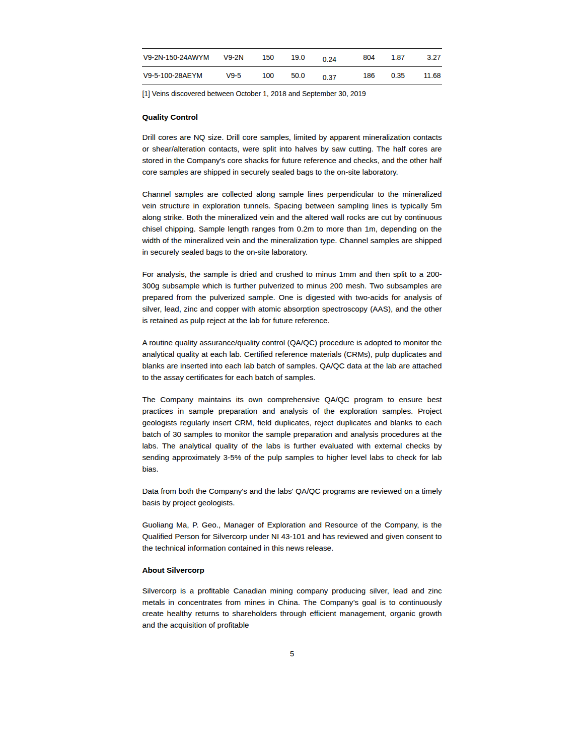| V9-2N-150-24AWYM | V9-2N | 150 | 19.0 | 0.24 | 804 | 1.87 | 3.27 |
| V9-5-100-28AEYM | V9-5 | 100 | 50.0 | 0.37 | 186 | 0.35 | 11.68 |
[1] Veins discovered between October 1, 2018 and September 30, 2019
Quality Control
Drill cores are NQ size. Drill core samples, limited by apparent mineralization contacts or shear/alteration contacts, were split into halves by saw cutting. The half cores are stored in the Company's core shacks for future reference and checks, and the other half core samples are shipped in securely sealed bags to the on-site laboratory.
Channel samples are collected along sample lines perpendicular to the mineralized vein structure in exploration tunnels. Spacing between sampling lines is typically 5m along strike. Both the mineralized vein and the altered wall rocks are cut by continuous chisel chipping. Sample length ranges from 0.2m to more than 1m, depending on the width of the mineralized vein and the mineralization type. Channel samples are shipped in securely sealed bags to the on-site laboratory.
For analysis, the sample is dried and crushed to minus 1mm and then split to a 200-300g subsample which is further pulverized to minus 200 mesh. Two subsamples are prepared from the pulverized sample. One is digested with two-acids for analysis of silver, lead, zinc and copper with atomic absorption spectroscopy (AAS), and the other is retained as pulp reject at the lab for future reference.
A routine quality assurance/quality control (QA/QC) procedure is adopted to monitor the analytical quality at each lab. Certified reference materials (CRMs), pulp duplicates and blanks are inserted into each lab batch of samples. QA/QC data at the lab are attached to the assay certificates for each batch of samples.
The Company maintains its own comprehensive QA/QC program to ensure best practices in sample preparation and analysis of the exploration samples. Project geologists regularly insert CRM, field duplicates, reject duplicates and blanks to each batch of 30 samples to monitor the sample preparation and analysis procedures at the labs. The analytical quality of the labs is further evaluated with external checks by sending approximately 3-5% of the pulp samples to higher level labs to check for lab bias.
Data from both the Company's and the labs' QA/QC programs are reviewed on a timely basis by project geologists.
Guoliang Ma, P. Geo., Manager of Exploration and Resource of the Company, is the Qualified Person for Silvercorp under NI 43-101 and has reviewed and given consent to the technical information contained in this news release.
About Silvercorp
Silvercorp is a profitable Canadian mining company producing silver, lead and zinc metals in concentrates from mines in China. The Company’s goal is to continuously create healthy returns to shareholders through efficient management, organic growth and the acquisition of profitable
5